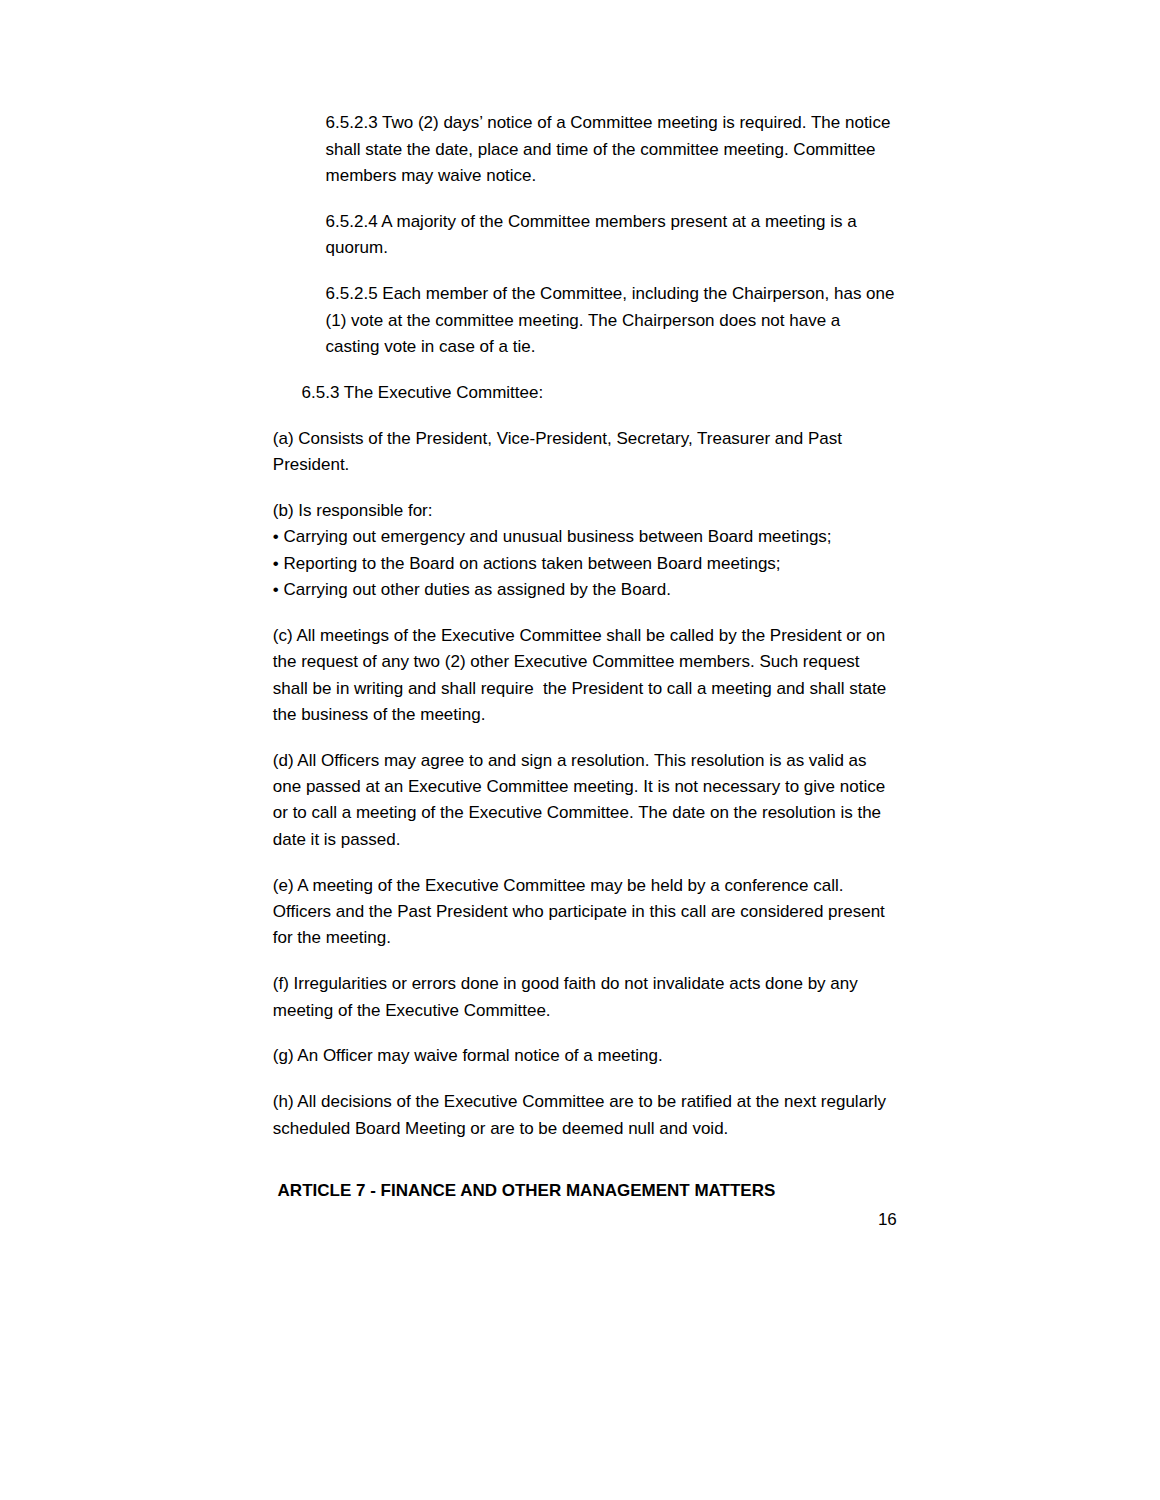6.5.2.3 Two (2) days’ notice of a Committee meeting is required. The notice shall state the date, place and time of the committee meeting. Committee members may waive notice.
6.5.2.4 A majority of the Committee members present at a meeting is a quorum.
6.5.2.5 Each member of the Committee, including the Chairperson, has one (1) vote at the committee meeting. The Chairperson does not have a casting vote in case of a tie.
6.5.3 The Executive Committee:
(a) Consists of the President, Vice-President, Secretary, Treasurer and Past President.
(b) Is responsible for:
Carrying out emergency and unusual business between Board meetings;
Reporting to the Board on actions taken between Board meetings;
Carrying out other duties as assigned by the Board.
(c) All meetings of the Executive Committee shall be called by the President or on the request of any two (2) other Executive Committee members. Such request shall be in writing and shall require the President to call a meeting and shall state the business of the meeting.
(d) All Officers may agree to and sign a resolution. This resolution is as valid as one passed at an Executive Committee meeting. It is not necessary to give notice or to call a meeting of the Executive Committee. The date on the resolution is the date it is passed.
(e) A meeting of the Executive Committee may be held by a conference call. Officers and the Past President who participate in this call are considered present for the meeting.
(f) Irregularities or errors done in good faith do not invalidate acts done by any meeting of the Executive Committee.
(g) An Officer may waive formal notice of a meeting.
(h) All decisions of the Executive Committee are to be ratified at the next regularly scheduled Board Meeting or are to be deemed null and void.
ARTICLE 7 - FINANCE AND OTHER MANAGEMENT MATTERS
16